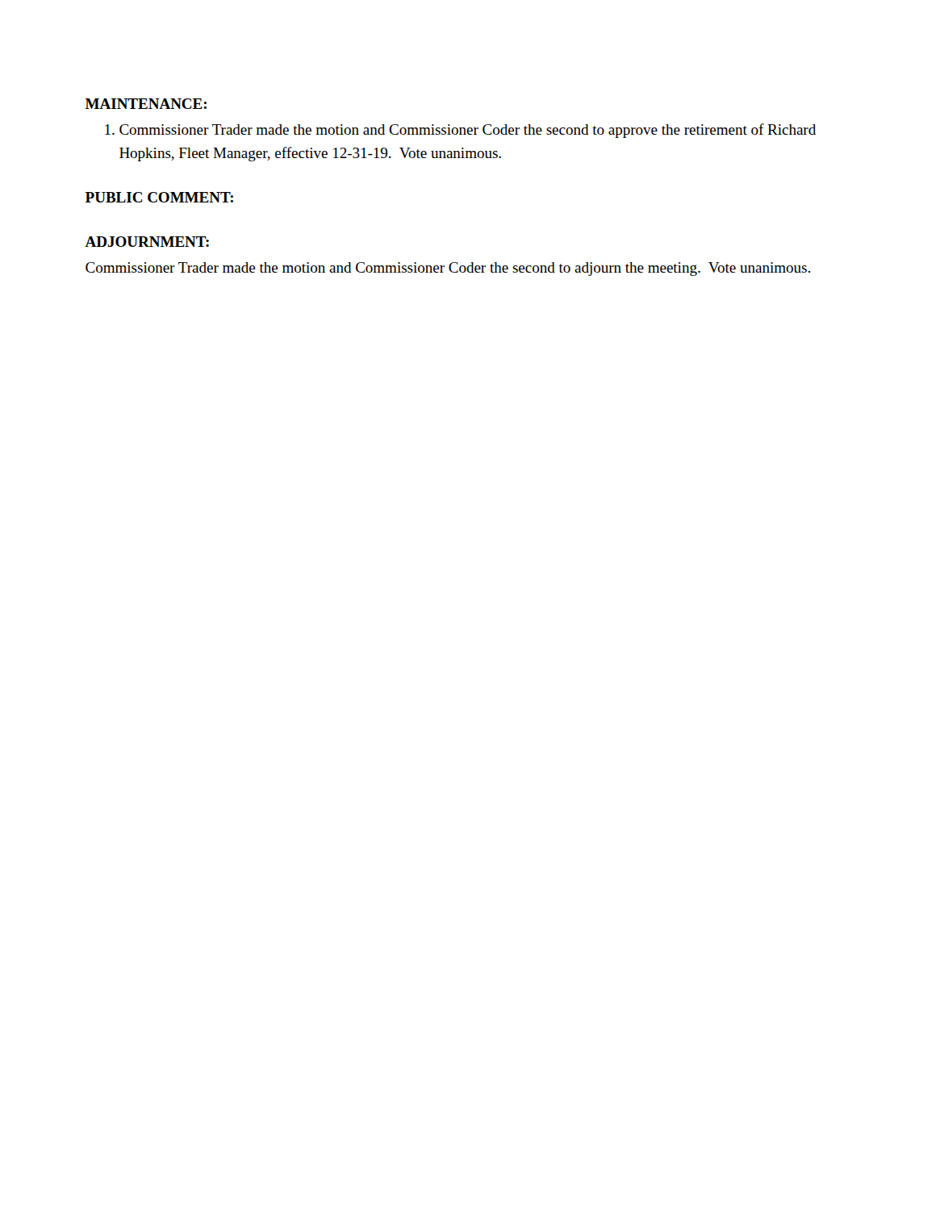MAINTENANCE:
Commissioner Trader made the motion and Commissioner Coder the second to approve the retirement of Richard Hopkins, Fleet Manager, effective 12-31-19. Vote unanimous.
PUBLIC COMMENT:
ADJOURNMENT:
Commissioner Trader made the motion and Commissioner Coder the second to adjourn the meeting. Vote unanimous.